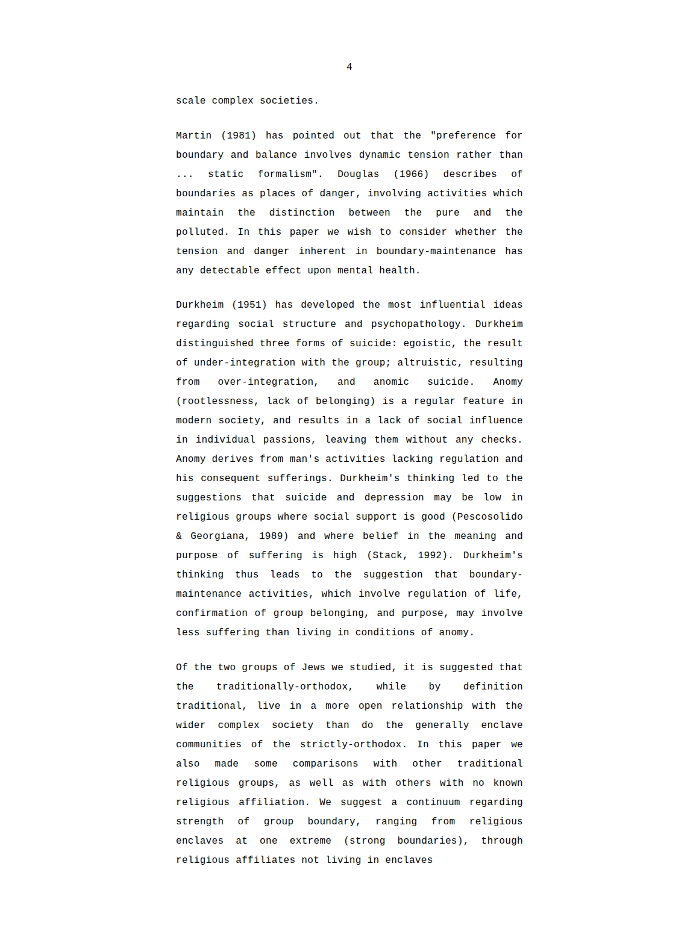4
scale complex societies.
Martin (1981) has pointed out that the "preference for boundary and balance involves dynamic tension rather than ... static formalism". Douglas (1966) describes of boundaries as places of danger, involving activities which maintain the distinction between the pure and the polluted. In this paper we wish to consider whether the tension and danger inherent in boundary-maintenance has any detectable effect upon mental health.
Durkheim (1951) has developed the most influential ideas regarding social structure and psychopathology. Durkheim distinguished three forms of suicide: egoistic, the result of under-integration with the group; altruistic, resulting from over-integration, and anomic suicide. Anomy (rootlessness, lack of belonging) is a regular feature in modern society, and results in a lack of social influence in individual passions, leaving them without any checks. Anomy derives from man's activities lacking regulation and his consequent sufferings. Durkheim's thinking led to the suggestions that suicide and depression may be low in religious groups where social support is good (Pescosolido & Georgiana, 1989) and where belief in the meaning and purpose of suffering is high (Stack, 1992). Durkheim's thinking thus leads to the suggestion that boundary-maintenance activities, which involve regulation of life, confirmation of group belonging, and purpose, may involve less suffering than living in conditions of anomy.
Of the two groups of Jews we studied, it is suggested that the traditionally-orthodox, while by definition traditional, live in a more open relationship with the wider complex society than do the generally enclave communities of the strictly-orthodox. In this paper we also made some comparisons with other traditional religious groups, as well as with others with no known religious affiliation. We suggest a continuum regarding strength of group boundary, ranging from religious enclaves at one extreme (strong boundaries), through religious affiliates not living in enclaves